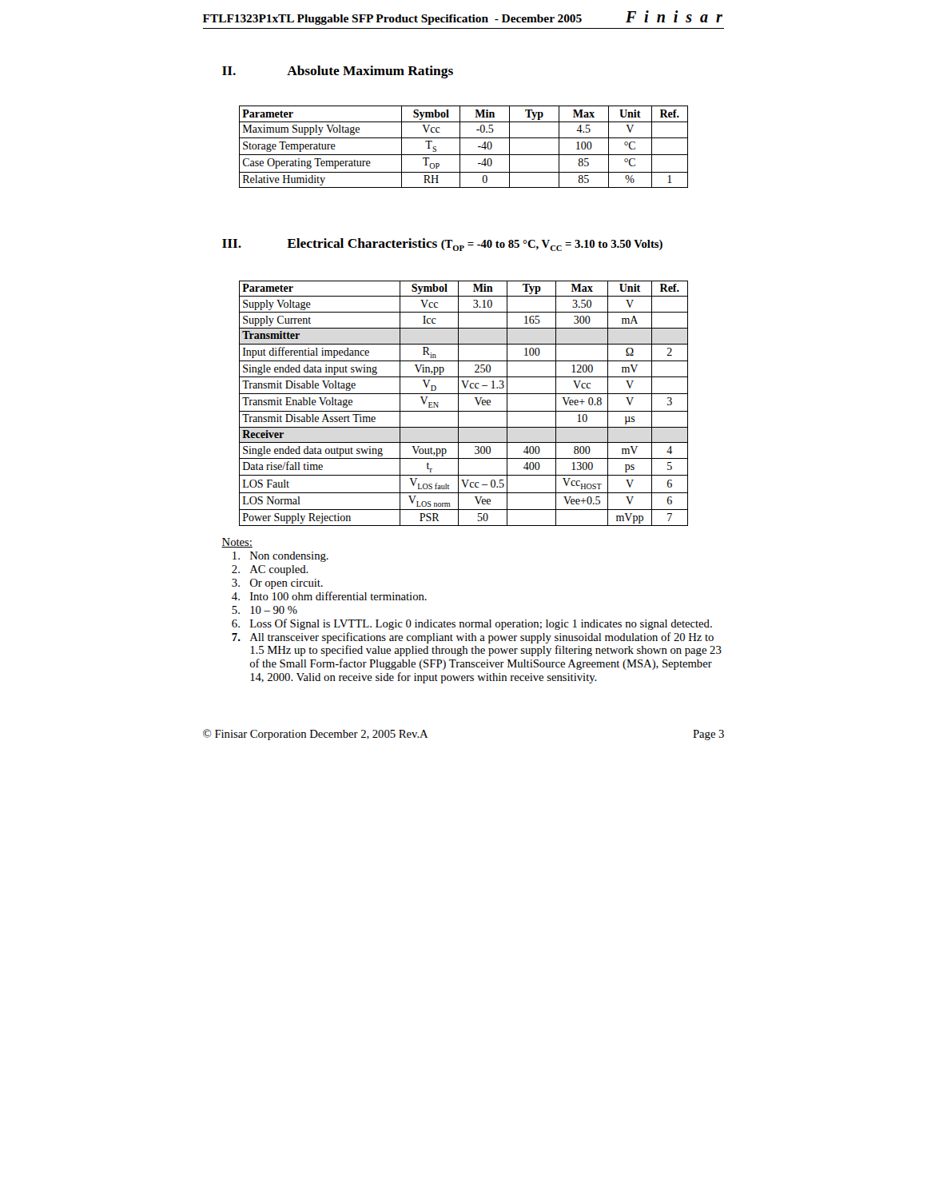FTLF1323P1xTL Pluggable SFP Product Specification - December 2005
F i n i s a r
II. Absolute Maximum Ratings
| Parameter | Symbol | Min | Typ | Max | Unit | Ref. |
| --- | --- | --- | --- | --- | --- | --- |
| Maximum Supply Voltage | Vcc | -0.5 | | 4.5 | V | |
| Storage Temperature | T S | -40 | | 100 | °C | |
| Case Operating Temperature | T OP | -40 | | 85 | °C | |
| Relative Humidity | RH | 0 | | 85 | % | 1 |
III. Electrical Characteristics (TOP = -40 to 85 °C, VCC = 3.10 to 3.50 Volts)
| Parameter | Symbol | Min | Typ | Max | Unit | Ref. |
| --- | --- | --- | --- | --- | --- | --- |
| Supply Voltage | Vcc | 3.10 | | 3.50 | V | |
| Supply Current | Icc | | 165 | 300 | mA | |
| Transmitter | | | | | | |
| Input differential impedance | R in | | 100 | | Ω | 2 |
| Single ended data input swing | Vin,pp | 250 | | 1200 | mV | |
| Transmit Disable Voltage | V D | Vcc – 1.3 | | Vcc | V | |
| Transmit Enable Voltage | V EN | Vee | | Vee+ 0.8 | V | 3 |
| Transmit Disable Assert Time | | | | 10 | µs | |
| Receiver | | | | | | |
| Single ended data output swing | Vout,pp | 300 | 400 | 800 | mV | 4 |
| Data rise/fall time | t r | | 400 | 1300 | ps | 5 |
| LOS Fault | V LOS fault | Vcc – 0.5 | | Vcc HOST | V | 6 |
| LOS Normal | V LOS norm | Vee | | Vee+0.5 | V | 6 |
| Power Supply Rejection | PSR | 50 | | | mVpp | 7 |
Notes:
Non condensing.
AC coupled.
Or open circuit.
Into 100 ohm differential termination.
10 – 90 %
Loss Of Signal is LVTTL. Logic 0 indicates normal operation; logic 1 indicates no signal detected.
All transceiver specifications are compliant with a power supply sinusoidal modulation of 20 Hz to 1.5 MHz up to specified value applied through the power supply filtering network shown on page 23 of the Small Form-factor Pluggable (SFP) Transceiver MultiSource Agreement (MSA), September 14, 2000. Valid on receive side for input powers within receive sensitivity.
© Finisar Corporation December 2, 2005 Rev.A
Page 3